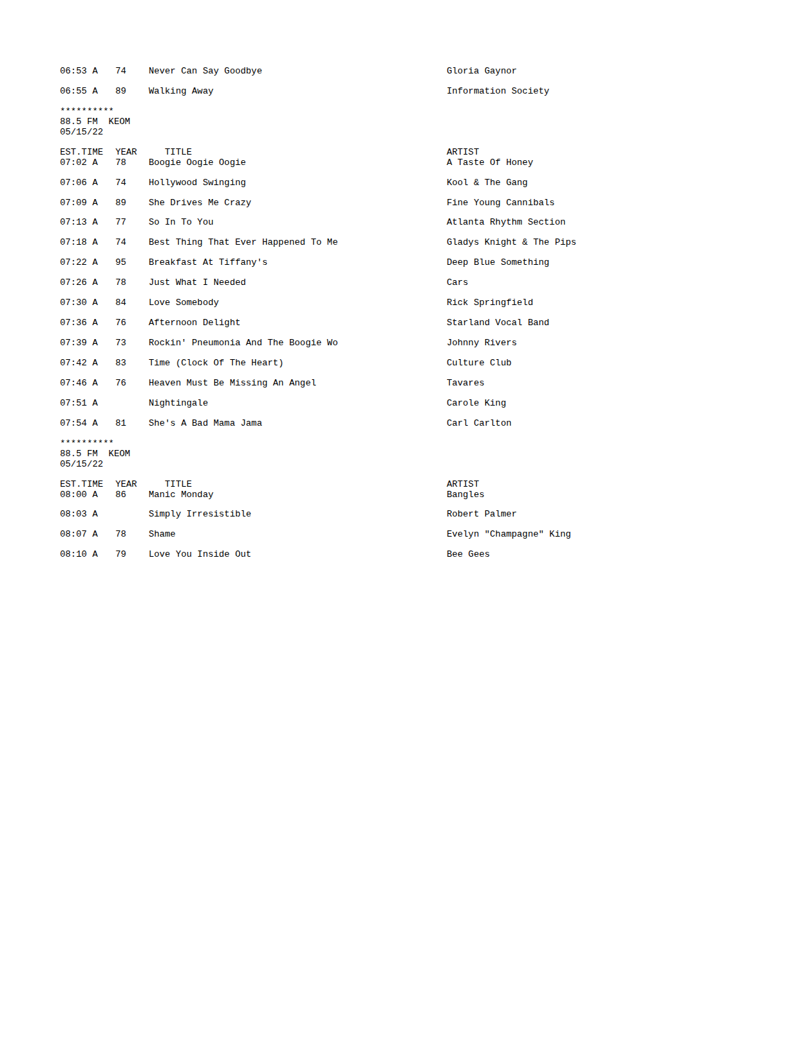| 06:53 A | 74 | Never Can Say Goodbye | Gloria Gaynor |
| 06:55 A | 89 | Walking Away | Information Society |
**********
88.5 FM KEOM
05/15/22
| EST.TIME | YEAR | TITLE | ARTIST |
| 07:02 A | 78 | Boogie Oogie Oogie | A Taste Of Honey |
| 07:06 A | 74 | Hollywood Swinging | Kool & The Gang |
| 07:09 A | 89 | She Drives Me Crazy | Fine Young Cannibals |
| 07:13 A | 77 | So In To You | Atlanta Rhythm Section |
| 07:18 A | 74 | Best Thing That Ever Happened To Me | Gladys Knight & The Pips |
| 07:22 A | 95 | Breakfast At Tiffany's | Deep Blue Something |
| 07:26 A | 78 | Just What I Needed | Cars |
| 07:30 A | 84 | Love Somebody | Rick Springfield |
| 07:36 A | 76 | Afternoon Delight | Starland Vocal Band |
| 07:39 A | 73 | Rockin' Pneumonia And The Boogie Wo | Johnny Rivers |
| 07:42 A | 83 | Time (Clock Of The Heart) | Culture Club |
| 07:46 A | 76 | Heaven Must Be Missing An Angel | Tavares |
| 07:51 A | | Nightingale | Carole King |
| 07:54 A | 81 | She's A Bad Mama Jama | Carl Carlton |
**********
88.5 FM KEOM
05/15/22
| EST.TIME | YEAR | TITLE | ARTIST |
| 08:00 A | 86 | Manic Monday | Bangles |
| 08:03 A | | Simply Irresistible | Robert Palmer |
| 08:07 A | 78 | Shame | Evelyn "Champagne" King |
| 08:10 A | 79 | Love You Inside Out | Bee Gees |